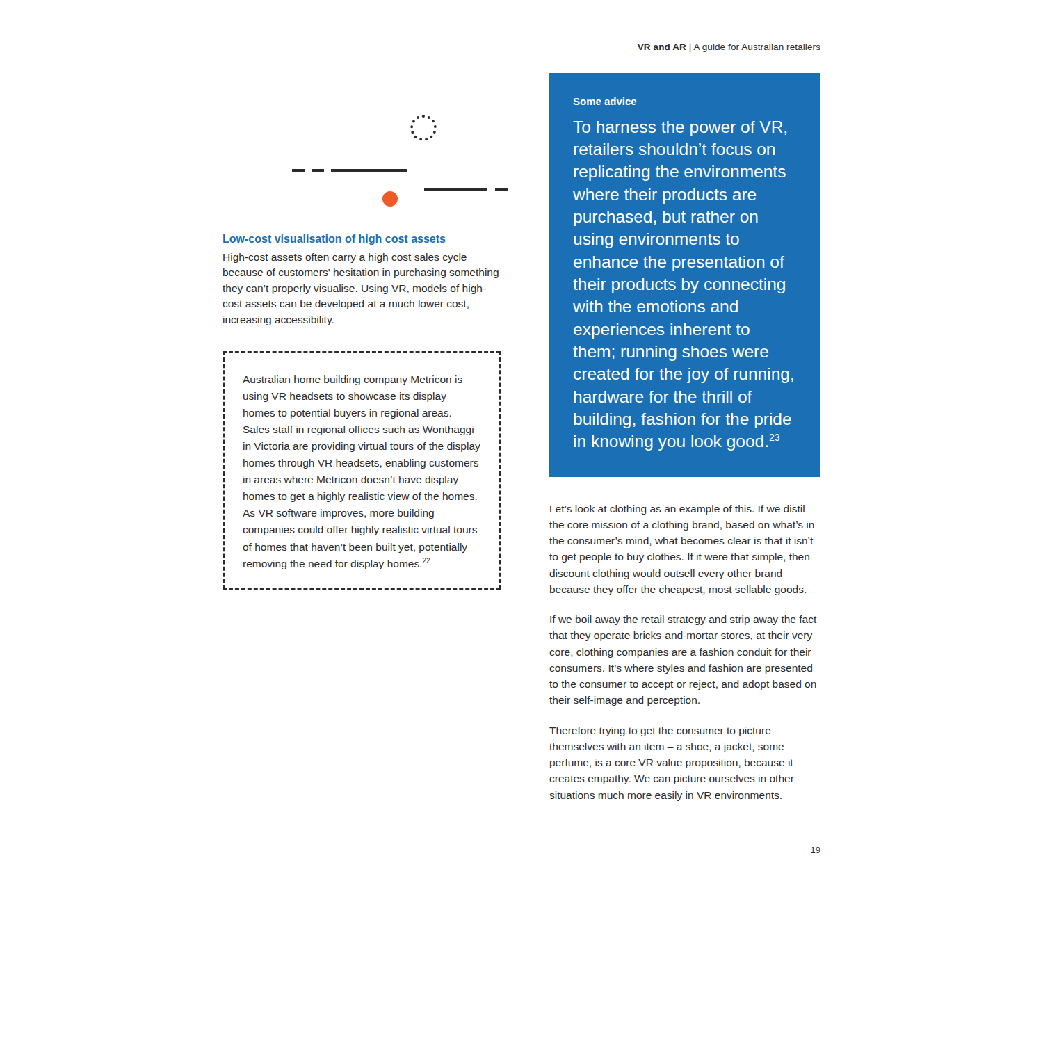VR and AR | A guide for Australian retailers
Low-cost visualisation of high cost assets
High-cost assets often carry a high cost sales cycle because of customers' hesitation in purchasing something they can’t properly visualise. Using VR, models of high-cost assets can be developed at a much lower cost, increasing accessibility.
Australian home building company Metricon is using VR headsets to showcase its display homes to potential buyers in regional areas. Sales staff in regional offices such as Wonthaggi in Victoria are providing virtual tours of the display homes through VR headsets, enabling customers in areas where Metricon doesn’t have display homes to get a highly realistic view of the homes. As VR software improves, more building companies could offer highly realistic virtual tours of homes that haven’t been built yet, potentially removing the need for display homes.22
Some advice
To harness the power of VR, retailers shouldn’t focus on replicating the environments where their products are purchased, but rather on using environments to enhance the presentation of their products by connecting with the emotions and experiences inherent to them; running shoes were created for the joy of running, hardware for the thrill of building, fashion for the pride in knowing you look good.23
Let’s look at clothing as an example of this. If we distil the core mission of a clothing brand, based on what’s in the consumer’s mind, what becomes clear is that it isn’t to get people to buy clothes. If it were that simple, then discount clothing would outsell every other brand because they offer the cheapest, most sellable goods.
If we boil away the retail strategy and strip away the fact that they operate bricks-and-mortar stores, at their very core, clothing companies are a fashion conduit for their consumers. It’s where styles and fashion are presented to the consumer to accept or reject, and adopt based on their self-image and perception.
Therefore trying to get the consumer to picture themselves with an item – a shoe, a jacket, some perfume, is a core VR value proposition, because it creates empathy. We can picture ourselves in other situations much more easily in VR environments.
19